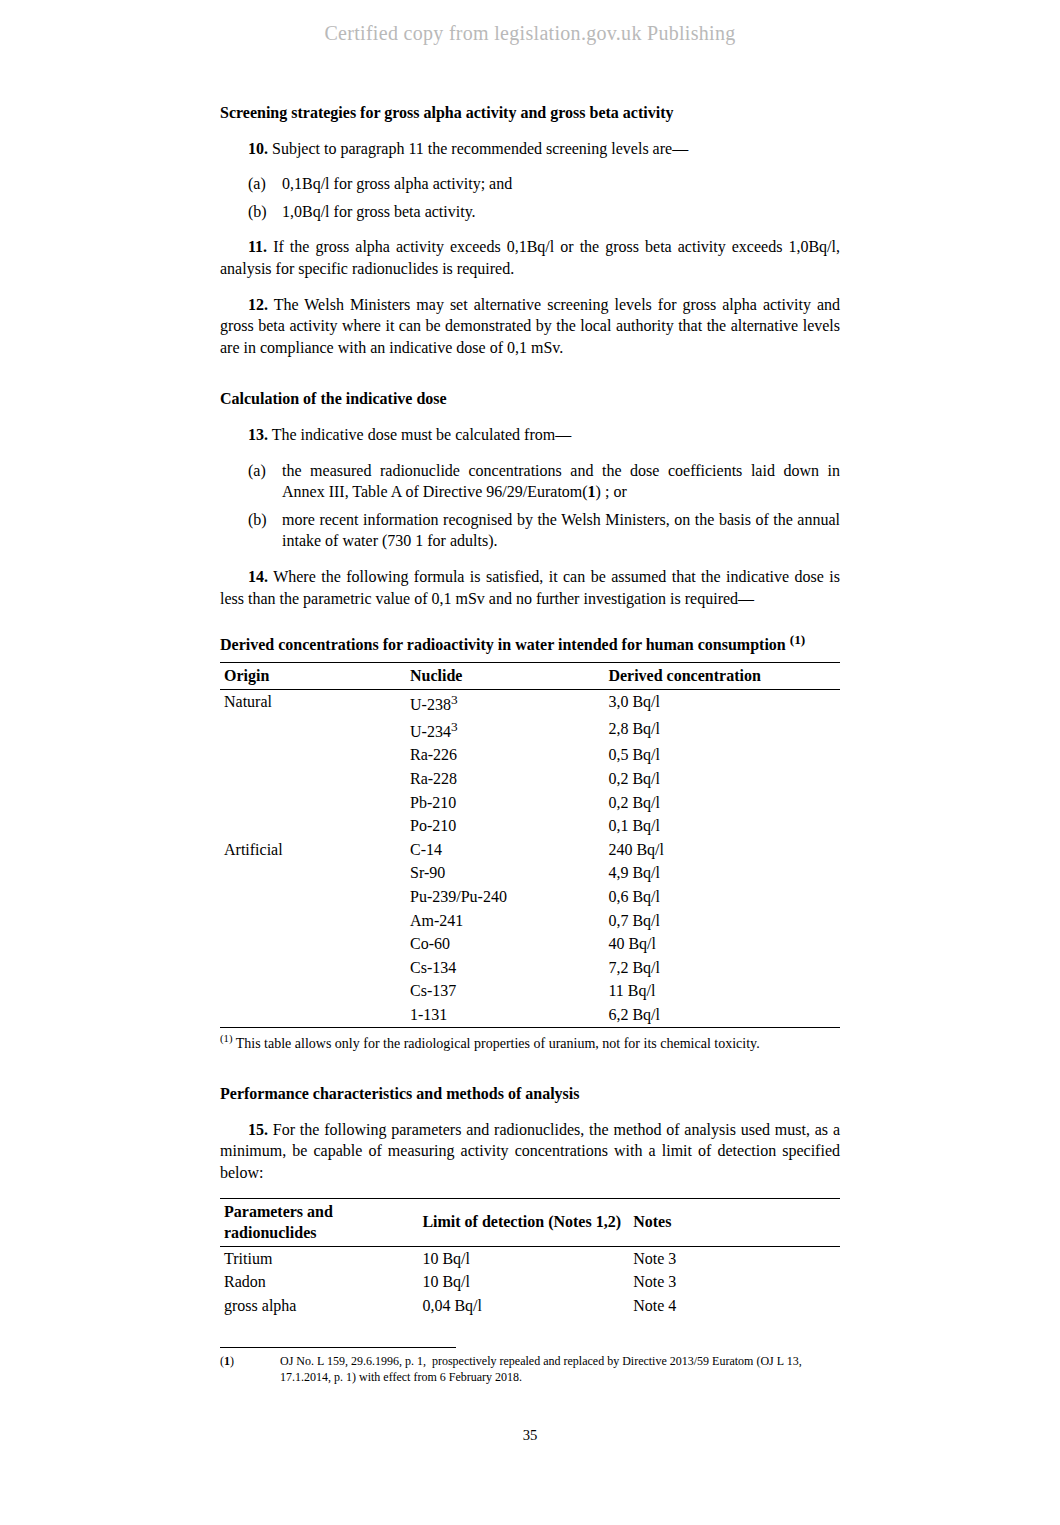Certified copy from legislation.gov.uk Publishing
Screening strategies for gross alpha activity and gross beta activity
10. Subject to paragraph 11 the recommended screening levels are—
(a) 0,1Bq/l for gross alpha activity; and
(b) 1,0Bq/l for gross beta activity.
11. If the gross alpha activity exceeds 0,1Bq/l or the gross beta activity exceeds 1,0Bq/l, analysis for specific radionuclides is required.
12. The Welsh Ministers may set alternative screening levels for gross alpha activity and gross beta activity where it can be demonstrated by the local authority that the alternative levels are in compliance with an indicative dose of 0,1 mSv.
Calculation of the indicative dose
13. The indicative dose must be calculated from—
(a) the measured radionuclide concentrations and the dose coefficients laid down in Annex III, Table A of Directive 96/29/Euratom(1) ; or
(b) more recent information recognised by the Welsh Ministers, on the basis of the annual intake of water (730 1 for adults).
14. Where the following formula is satisfied, it can be assumed that the indicative dose is less than the parametric value of 0,1 mSv and no further investigation is required—
Derived concentrations for radioactivity in water intended for human consumption (1)
| Origin | Nuclide | Derived concentration |
| --- | --- | --- |
| Natural | U-238 3 | 3,0 Bq/l |
| | U-234 3 | 2,8 Bq/l |
| | Ra-226 | 0,5 Bq/l |
| | Ra-228 | 0,2 Bq/l |
| | Pb-210 | 0,2 Bq/l |
| | Po-210 | 0,1 Bq/l |
| Artificial | C-14 | 240 Bq/l |
| | Sr-90 | 4,9 Bq/l |
| | Pu-239/Pu-240 | 0,6 Bq/l |
| | Am-241 | 0,7 Bq/l |
| | Co-60 | 40 Bq/l |
| | Cs-134 | 7,2 Bq/l |
| | Cs-137 | 11 Bq/l |
| | 1-131 | 6,2 Bq/l |
(1) This table allows only for the radiological properties of uranium, not for its chemical toxicity.
Performance characteristics and methods of analysis
15. For the following parameters and radionuclides, the method of analysis used must, as a minimum, be capable of measuring activity concentrations with a limit of detection specified below:
| Parameters and radionuclides | Limit of detection (Notes 1,2) | Notes |
| --- | --- | --- |
| Tritium | 10 Bq/l | Note 3 |
| Radon | 10 Bq/l | Note 3 |
| gross alpha | 0,04 Bq/l | Note 4 |
(1)
OJ No. L 159, 29.6.1996, p. 1, prospectively repealed and replaced by Directive 2013/59 Euratom (OJ L 13, 17.1.2014, p. 1) with effect from 6 February 2018.
35